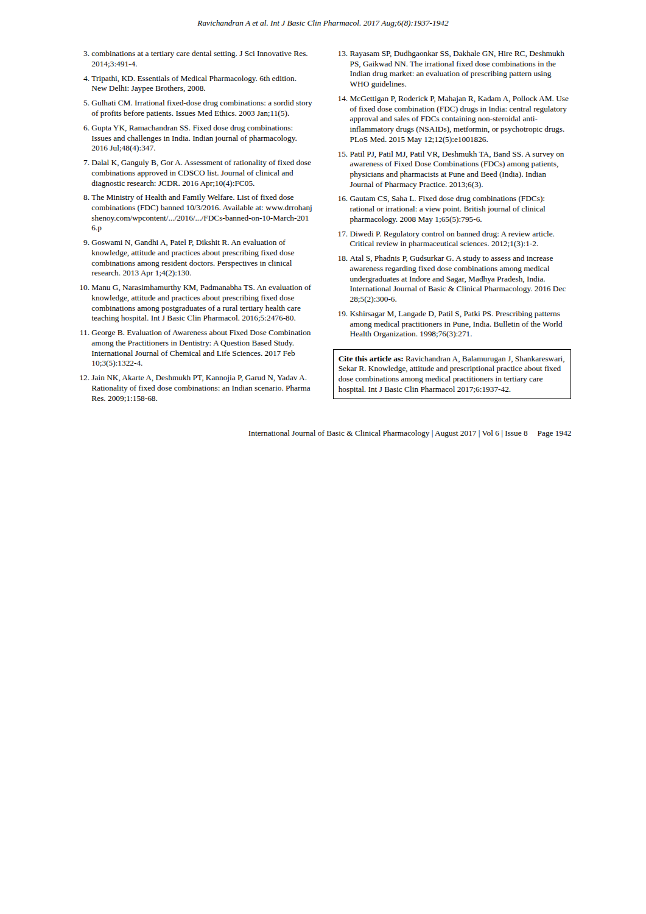Ravichandran A et al. Int J Basic Clin Pharmacol. 2017 Aug;6(8):1937-1942
combinations at a tertiary care dental setting. J Sci Innovative Res. 2014;3:491-4.
Tripathi, KD. Essentials of Medical Pharmacology. 6th edition. New Delhi: Jaypee Brothers, 2008.
Gulhati CM. Irrational fixed-dose drug combinations: a sordid story of profits before patients. Issues Med Ethics. 2003 Jan;11(5).
Gupta YK, Ramachandran SS. Fixed dose drug combinations: Issues and challenges in India. Indian journal of pharmacology. 2016 Jul;48(4):347.
Dalal K, Ganguly B, Gor A. Assessment of rationality of fixed dose combinations approved in CDSCO list. Journal of clinical and diagnostic research: JCDR. 2016 Apr;10(4):FC05.
The Ministry of Health and Family Welfare. List of fixed dose combinations (FDC) banned 10/3/2016. Available at: www.drrohanjshenoy.com/wpcontent/.../2016/.../FDCs-banned-on-10-March-2016.p
Goswami N, Gandhi A, Patel P, Dikshit R. An evaluation of knowledge, attitude and practices about prescribing fixed dose combinations among resident doctors. Perspectives in clinical research. 2013 Apr 1;4(2):130.
Manu G, Narasimhamurthy KM, Padmanabha TS. An evaluation of knowledge, attitude and practices about prescribing fixed dose combinations among postgraduates of a rural tertiary health care teaching hospital. Int J Basic Clin Pharmacol. 2016;5:2476-80.
George B. Evaluation of Awareness about Fixed Dose Combination among the Practitioners in Dentistry: A Question Based Study. International Journal of Chemical and Life Sciences. 2017 Feb 10;3(5):1322-4.
Jain NK, Akarte A, Deshmukh PT, Kannojia P, Garud N, Yadav A. Rationality of fixed dose combinations: an Indian scenario. Pharma Res. 2009;1:158-68.
Rayasam SP, Dudhgaonkar SS, Dakhale GN, Hire RC, Deshmukh PS, Gaikwad NN. The irrational fixed dose combinations in the Indian drug market: an evaluation of prescribing pattern using WHO guidelines.
McGettigan P, Roderick P, Mahajan R, Kadam A, Pollock AM. Use of fixed dose combination (FDC) drugs in India: central regulatory approval and sales of FDCs containing non-steroidal anti-inflammatory drugs (NSAIDs), metformin, or psychotropic drugs. PLoS Med. 2015 May 12;12(5):e1001826.
Patil PJ, Patil MJ, Patil VR, Deshmukh TA, Band SS. A survey on awareness of Fixed Dose Combinations (FDCs) among patients, physicians and pharmacists at Pune and Beed (India). Indian Journal of Pharmacy Practice. 2013;6(3).
Gautam CS, Saha L. Fixed dose drug combinations (FDCs): rational or irrational: a view point. British journal of clinical pharmacology. 2008 May 1;65(5):795-6.
Diwedi P. Regulatory control on banned drug: A review article. Critical review in pharmaceutical sciences. 2012;1(3):1-2.
Atal S, Phadnis P, Gudsurkar G. A study to assess and increase awareness regarding fixed dose combinations among medical undergraduates at Indore and Sagar, Madhya Pradesh, India. International Journal of Basic & Clinical Pharmacology. 2016 Dec 28;5(2):300-6.
Kshirsagar M, Langade D, Patil S, Patki PS. Prescribing patterns among medical practitioners in Pune, India. Bulletin of the World Health Organization. 1998;76(3):271.
Cite this article as: Ravichandran A, Balamurugan J, Shankareswari, Sekar R. Knowledge, attitude and prescriptional practice about fixed dose combinations among medical practitioners in tertiary care hospital. Int J Basic Clin Pharmacol 2017;6:1937-42.
International Journal of Basic & Clinical Pharmacology | August 2017 | Vol 6 | Issue 8Page 1942